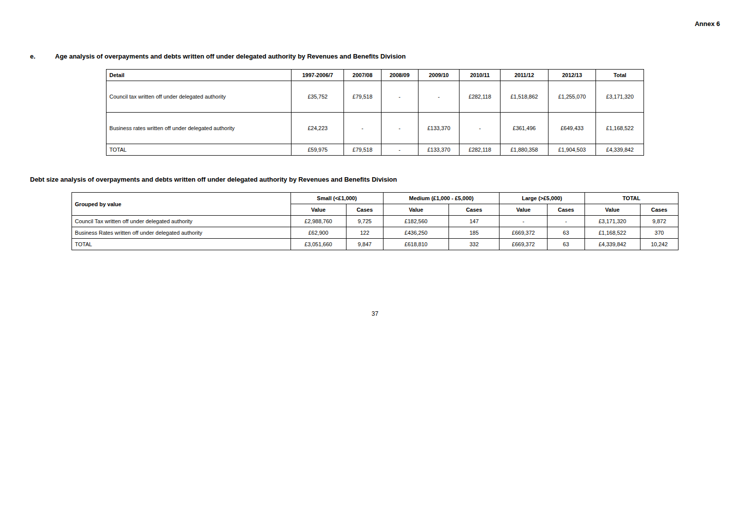Annex 6
e. Age analysis of overpayments and debts written off under delegated authority by Revenues and Benefits Division
| Detail | 1997-2006/7 | 2007/08 | 2008/09 | 2009/10 | 2010/11 | 2011/12 | 2012/13 | Total |
| --- | --- | --- | --- | --- | --- | --- | --- | --- |
| Council tax written off under delegated authority | £35,752 | £79,518 | - | - | £282,118 | £1,518,862 | £1,255,070 | £3,171,320 |
| Business rates written off under delegated authority | £24,223 | - | - | £133,370 | - | £361,496 | £649,433 | £1,168,522 |
| TOTAL | £59,975 | £79,518 | - | £133,370 | £282,118 | £1,880,358 | £1,904,503 | £4,339,842 |
Debt size analysis of overpayments and debts written off under delegated authority by Revenues and Benefits Division
| Grouped by value | Small (<£1,000) | Medium (£1,000 - £5,000) | Large (>£5,000) | TOTAL |
| --- | --- | --- | --- | --- |
| Value | Cases | Value | Cases | Value | Cases | Value | Cases |
| Council Tax written off under delegated authority | £2,988,760 | 9,725 | £182,560 | 147 | - | - | £3,171,320 | 9,872 |
| Business Rates written off under delegated authority | £62,900 | 122 | £436,250 | 185 | £669,372 | 63 | £1,168,522 | 370 |
| TOTAL | £3,051,660 | 9,847 | £618,810 | 332 | £669,372 | 63 | £4,339,842 | 10,242 |
37